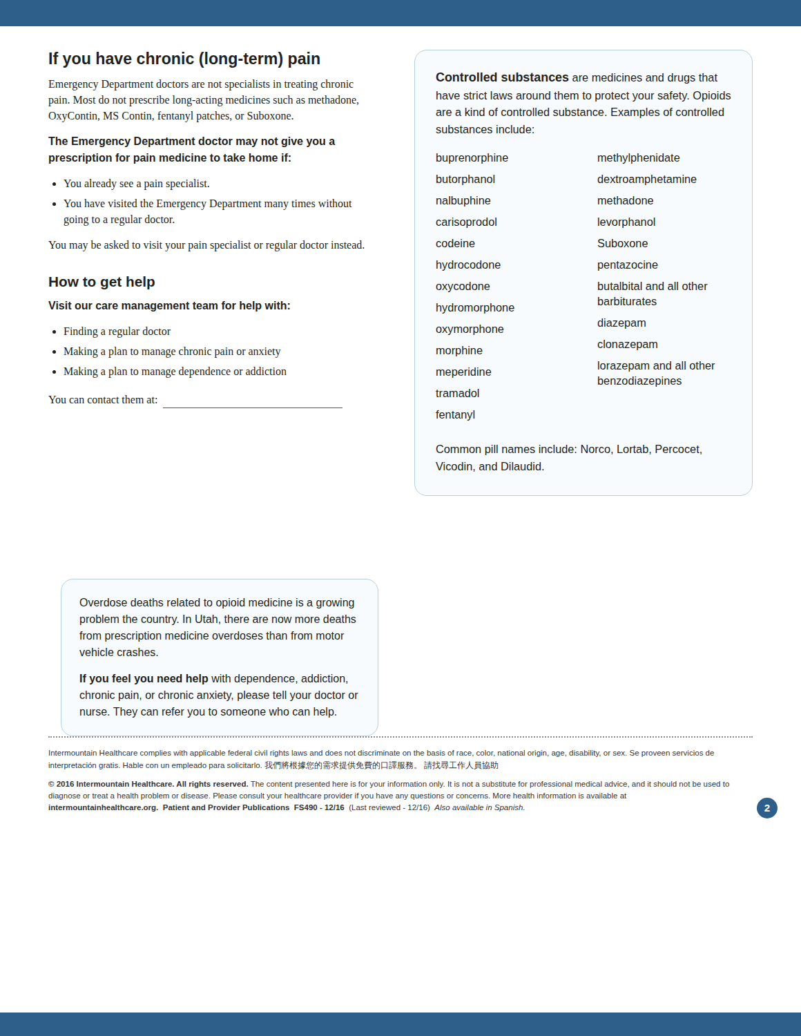If you have chronic (long-term) pain
Emergency Department doctors are not specialists in treating chronic pain. Most do not prescribe long-acting medicines such as methadone, OxyContin, MS Contin, fentanyl patches, or Suboxone.
The Emergency Department doctor may not give you a prescription for pain medicine to take home if:
You already see a pain specialist.
You have visited the Emergency Department many times without going to a regular doctor.
You may be asked to visit your pain specialist or regular doctor instead.
How to get help
Visit our care management team for help with:
Finding a regular doctor
Making a plan to manage chronic pain or anxiety
Making a plan to manage dependence or addiction
You can contact them at:
Controlled substances are medicines and drugs that have strict laws around them to protect your safety. Opioids are a kind of controlled substance. Examples of controlled substances include:
buprenorphine
butorphanol
nalbuphine
carisoprodol
codeine
hydrocodone
oxycodone
hydromorphone
oxymorphone
morphine
meperidine
tramadol
fentanyl
methylphenidate
dextroamphetamine
methadone
levorphanol
Suboxone
pentazocine
butalbital and all other barbiturates
diazepam
clonazepam
lorazepam and all other benzodiazepines
Common pill names include: Norco, Lortab, Percocet, Vicodin, and Dilaudid.
Overdose deaths related to opioid medicine is a growing problem the country. In Utah, there are now more deaths from prescription medicine overdoses than from motor vehicle crashes.
If you feel you need help with dependence, addiction, chronic pain, or chronic anxiety, please tell your doctor or nurse. They can refer you to someone who can help.
Intermountain Healthcare complies with applicable federal civil rights laws and does not discriminate on the basis of race, color, national origin, age, disability, or sex. Se proveen servicios de interpretación gratis. Hable con un empleado para solicitarlo. 我們將根據您的需求提供免費的口譯服務。 請找尋工作人員協助
© 2016 Intermountain Healthcare. All rights reserved. The content presented here is for your information only. It is not a substitute for professional medical advice, and it should not be used to diagnose or treat a health problem or disease. Please consult your healthcare provider if you have any questions or concerns. More health information is available at intermountainhealthcare.org. Patient and Provider Publications FS490 - 12/16 (Last reviewed - 12/16) Also available in Spanish.
2